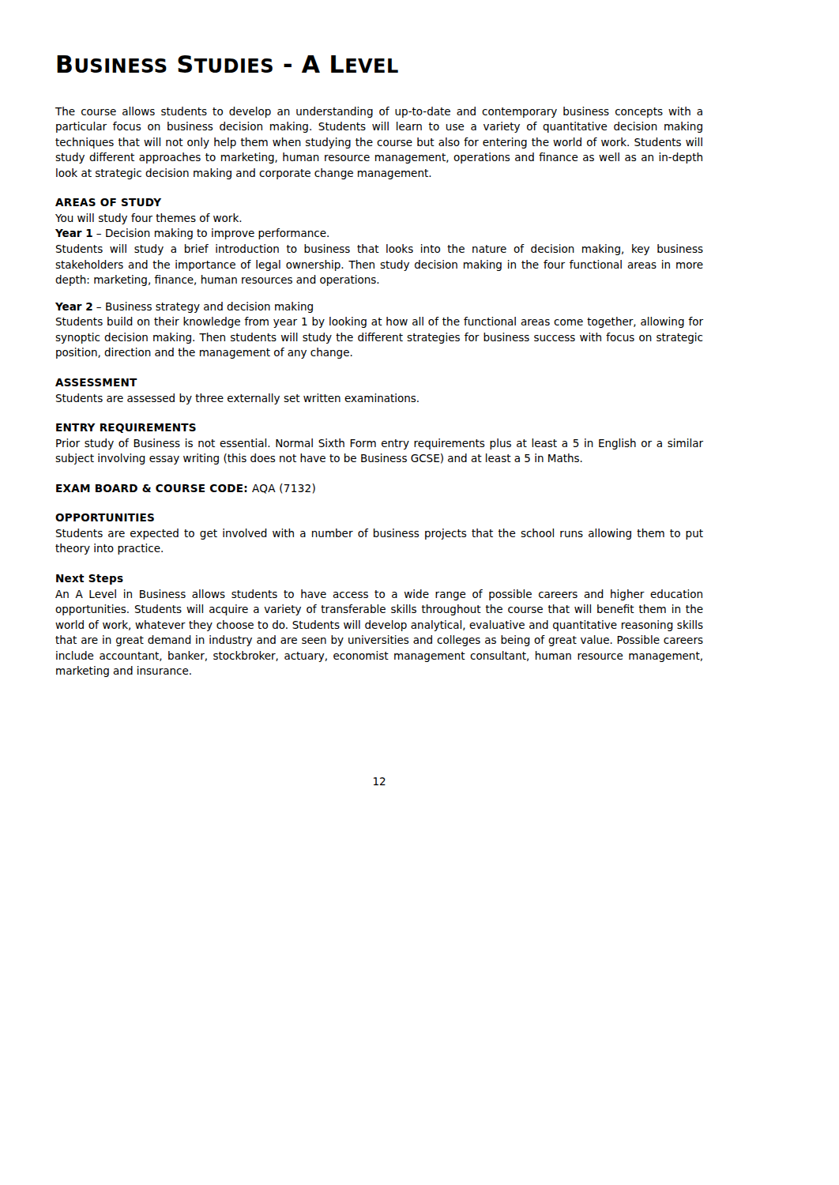BUSINESS STUDIES - A LEVEL
The course allows students to develop an understanding of up-to-date and contemporary business concepts with a particular focus on business decision making. Students will learn to use a variety of quantitative decision making techniques that will not only help them when studying the course but also for entering the world of work. Students will study different approaches to marketing, human resource management, operations and finance as well as an in-depth look at strategic decision making and corporate change management.
AREAS OF STUDY
You will study four themes of work.
Year 1 – Decision making to improve performance.
Students will study a brief introduction to business that looks into the nature of decision making, key business stakeholders and the importance of legal ownership. Then study decision making in the four functional areas in more depth: marketing, finance, human resources and operations.
Year 2 – Business strategy and decision making
Students build on their knowledge from year 1 by looking at how all of the functional areas come together, allowing for synoptic decision making. Then students will study the different strategies for business success with focus on strategic position, direction and the management of any change.
ASSESSMENT
Students are assessed by three externally set written examinations.
ENTRY REQUIREMENTS
Prior study of Business is not essential. Normal Sixth Form entry requirements plus at least a 5 in English or a similar subject involving essay writing (this does not have to be Business GCSE) and at least a 5 in Maths.
EXAM BOARD & COURSE CODE: AQA (7132)
OPPORTUNITIES
Students are expected to get involved with a number of business projects that the school runs allowing them to put theory into practice.
Next Steps
An A Level in Business allows students to have access to a wide range of possible careers and higher education opportunities. Students will acquire a variety of transferable skills throughout the course that will benefit them in the world of work, whatever they choose to do. Students will develop analytical, evaluative and quantitative reasoning skills that are in great demand in industry and are seen by universities and colleges as being of great value. Possible careers include accountant, banker, stockbroker, actuary, economist management consultant, human resource management, marketing and insurance.
12